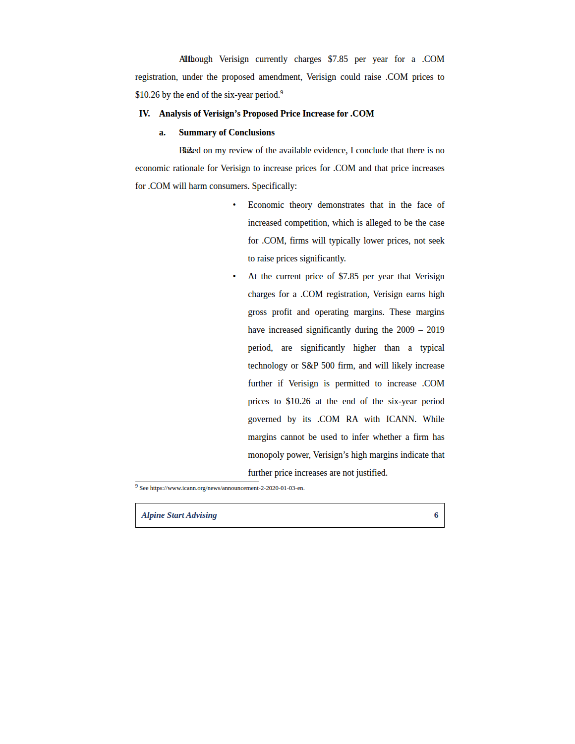11. Although Verisign currently charges $7.85 per year for a .COM registration, under the proposed amendment, Verisign could raise .COM prices to $10.26 by the end of the six-year period.9
IV. Analysis of Verisign’s Proposed Price Increase for .COM
a. Summary of Conclusions
12. Based on my review of the available evidence, I conclude that there is no economic rationale for Verisign to increase prices for .COM and that price increases for .COM will harm consumers. Specifically:
Economic theory demonstrates that in the face of increased competition, which is alleged to be the case for .COM, firms will typically lower prices, not seek to raise prices significantly.
At the current price of $7.85 per year that Verisign charges for a .COM registration, Verisign earns high gross profit and operating margins. These margins have increased significantly during the 2009 – 2019 period, are significantly higher than a typical technology or S&P 500 firm, and will likely increase further if Verisign is permitted to increase .COM prices to $10.26 at the end of the six-year period governed by its .COM RA with ICANN. While margins cannot be used to infer whether a firm has monopoly power, Verisign’s high margins indicate that further price increases are not justified.
9 See https://www.icann.org/news/announcement-2-2020-01-03-en.
Alpine Start Advising 6